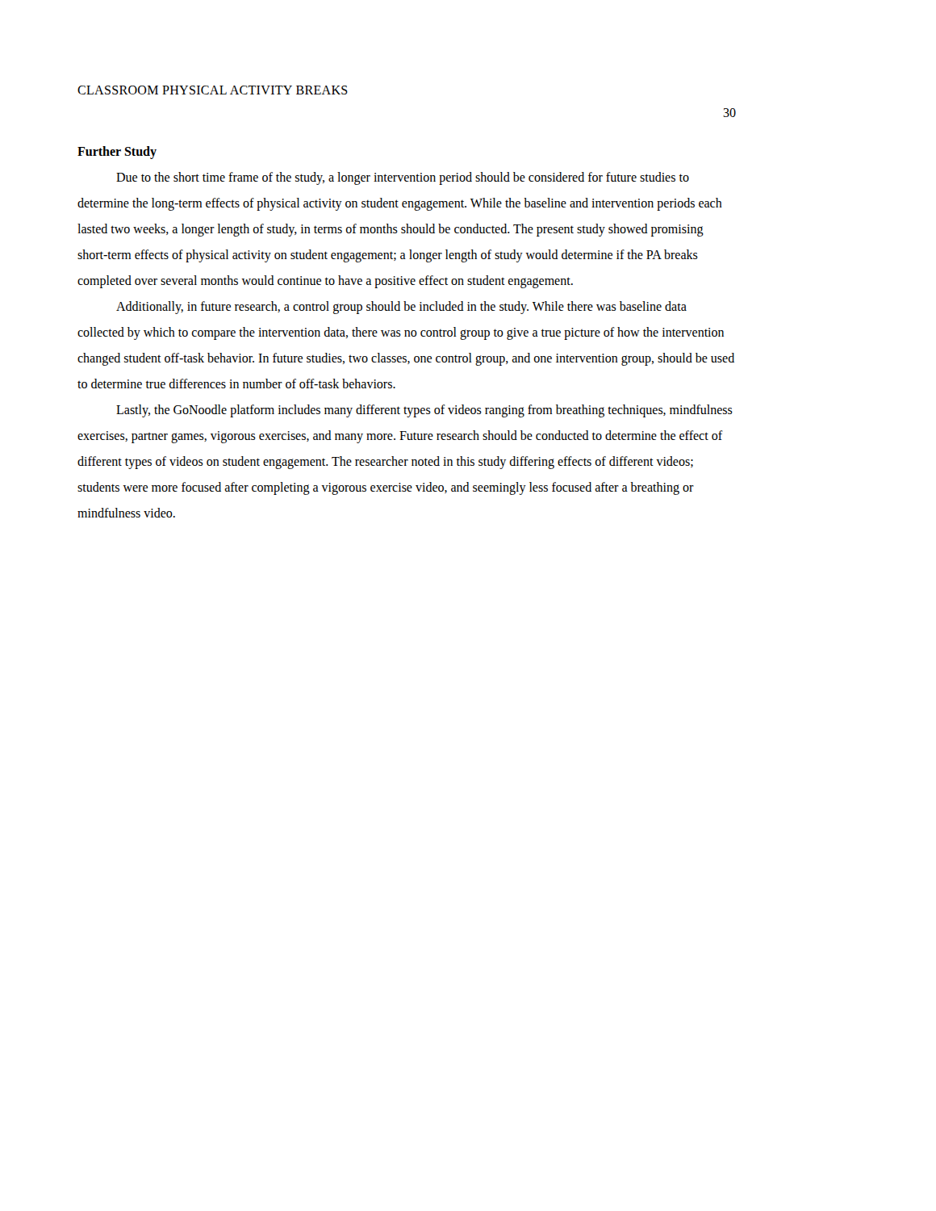CLASSROOM PHYSICAL ACTIVITY BREAKS
30
Further Study
Due to the short time frame of the study, a longer intervention period should be considered for future studies to determine the long-term effects of physical activity on student engagement. While the baseline and intervention periods each lasted two weeks, a longer length of study, in terms of months should be conducted. The present study showed promising short-term effects of physical activity on student engagement; a longer length of study would determine if the PA breaks completed over several months would continue to have a positive effect on student engagement.
Additionally, in future research, a control group should be included in the study. While there was baseline data collected by which to compare the intervention data, there was no control group to give a true picture of how the intervention changed student off-task behavior. In future studies, two classes, one control group, and one intervention group, should be used to determine true differences in number of off-task behaviors.
Lastly, the GoNoodle platform includes many different types of videos ranging from breathing techniques, mindfulness exercises, partner games, vigorous exercises, and many more. Future research should be conducted to determine the effect of different types of videos on student engagement. The researcher noted in this study differing effects of different videos; students were more focused after completing a vigorous exercise video, and seemingly less focused after a breathing or mindfulness video.